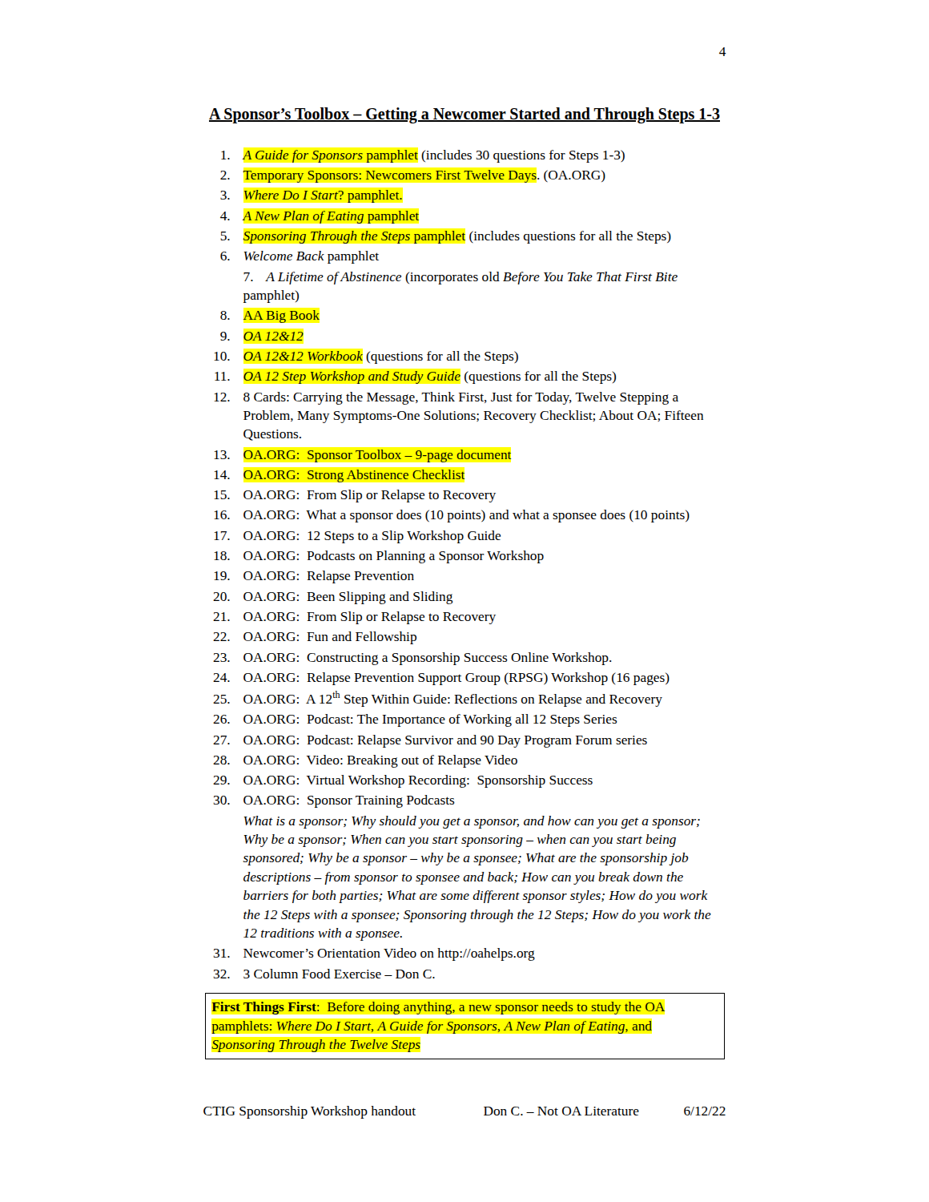4
A Sponsor’s Toolbox – Getting a Newcomer Started and Through Steps 1-3
A Guide for Sponsors pamphlet (includes 30 questions for Steps 1-3)
Temporary Sponsors: Newcomers First Twelve Days. (OA.ORG)
Where Do I Start? pamphlet.
A New Plan of Eating pamphlet
Sponsoring Through the Steps pamphlet (includes questions for all the Steps)
Welcome Back pamphlet
7. A Lifetime of Abstinence (incorporates old Before You Take That First Bite pamphlet)
AA Big Book
OA 12&12
OA 12&12 Workbook (questions for all the Steps)
OA 12 Step Workshop and Study Guide (questions for all the Steps)
8 Cards: Carrying the Message, Think First, Just for Today, Twelve Stepping a Problem, Many Symptoms-One Solutions; Recovery Checklist; About OA; Fifteen Questions.
OA.ORG: Sponsor Toolbox – 9-page document
OA.ORG: Strong Abstinence Checklist
OA.ORG: From Slip or Relapse to Recovery
OA.ORG: What a sponsor does (10 points) and what a sponsee does (10 points)
OA.ORG: 12 Steps to a Slip Workshop Guide
OA.ORG: Podcasts on Planning a Sponsor Workshop
OA.ORG: Relapse Prevention
OA.ORG: Been Slipping and Sliding
OA.ORG: From Slip or Relapse to Recovery
OA.ORG: Fun and Fellowship
OA.ORG: Constructing a Sponsorship Success Online Workshop.
OA.ORG: Relapse Prevention Support Group (RPSG) Workshop (16 pages)
OA.ORG: A 12th Step Within Guide: Reflections on Relapse and Recovery
OA.ORG: Podcast: The Importance of Working all 12 Steps Series
OA.ORG: Podcast: Relapse Survivor and 90 Day Program Forum series
OA.ORG: Video: Breaking out of Relapse Video
OA.ORG: Virtual Workshop Recording: Sponsorship Success
OA.ORG: Sponsor Training Podcasts What is a sponsor; Why should you get a sponsor, and how can you get a sponsor; Why be a sponsor; When can you start sponsoring – when can you start being sponsored; Why be a sponsor – why be a sponsee; What are the sponsorship job descriptions – from sponsor to sponsee and back; How can you break down the barriers for both parties; What are some different sponsor styles; How do you work the 12 Steps with a sponsee; Sponsoring through the 12 Steps; How do you work the 12 traditions with a sponsee.
Newcomer’s Orientation Video on http://oahelps.org
3 Column Food Exercise – Don C.
First Things First: Before doing anything, a new sponsor needs to study the OA pamphlets: Where Do I Start, A Guide for Sponsors, A New Plan of Eating, and Sponsoring Through the Twelve Steps
CTIG Sponsorship Workshop handout Don C. – Not OA Literature 6/12/22